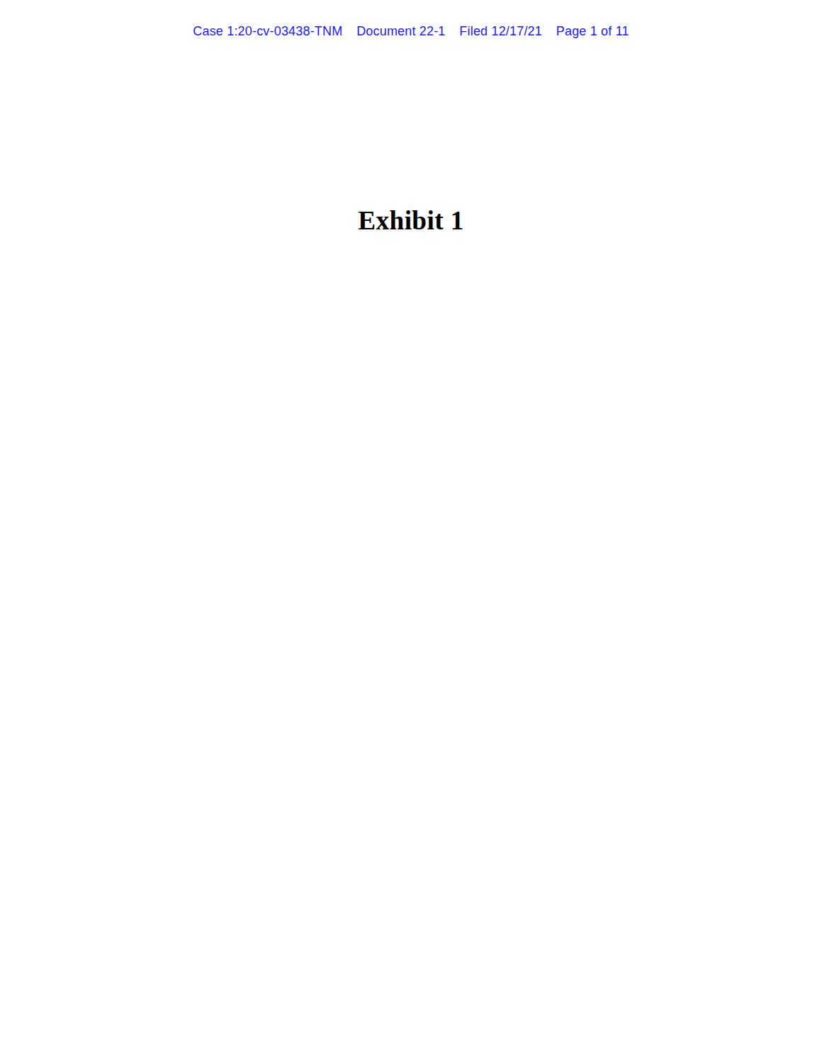Case 1:20-cv-03438-TNM Document 22-1 Filed 12/17/21 Page 1 of 11
Exhibit 1